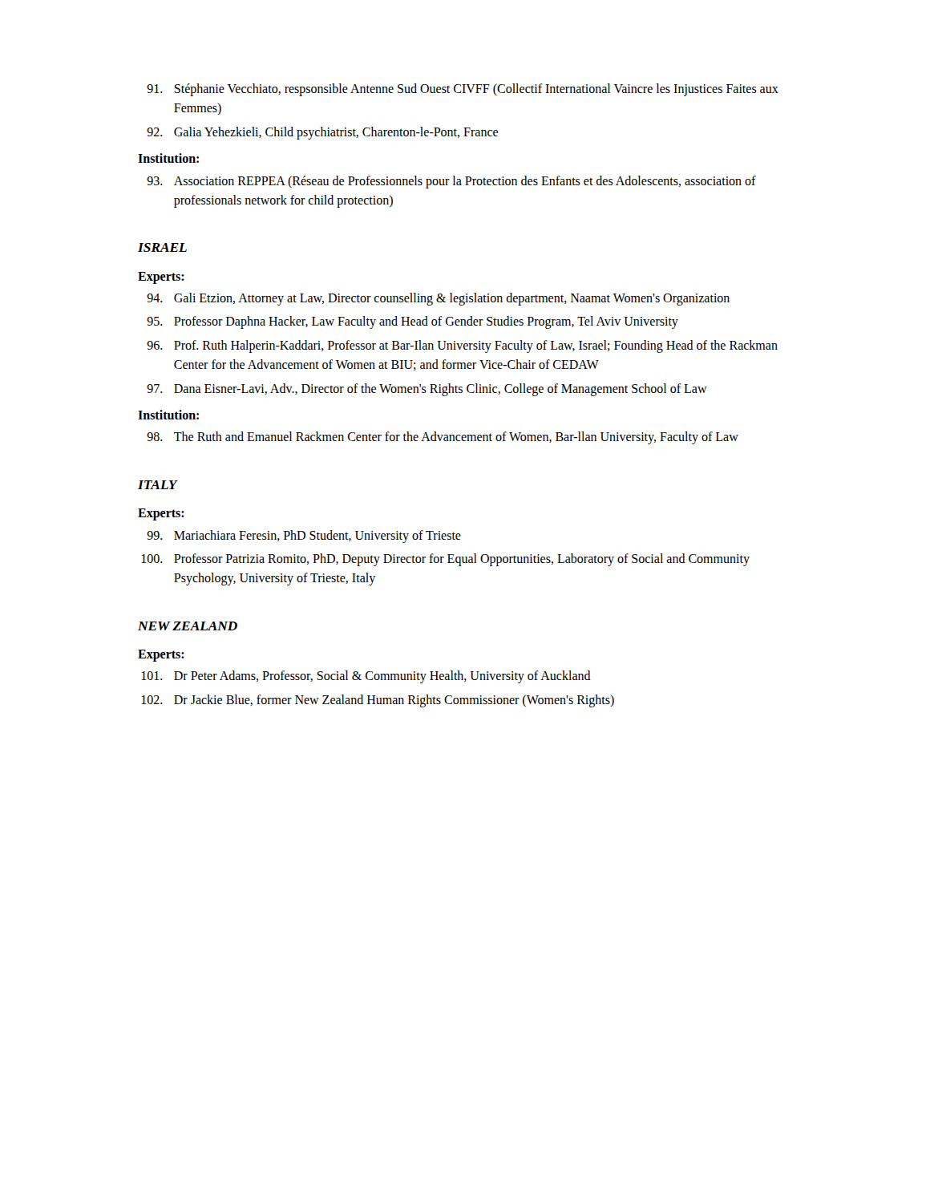Stéphanie Vecchiato, respsonsible Antenne Sud Ouest CIVFF (Collectif International Vaincre les Injustices Faites aux Femmes)
Galia Yehezkieli, Child psychiatrist, Charenton-le-Pont, France
Institution:
Association REPPEA (Réseau de Professionnels pour la Protection des Enfants et des Adolescents, association of professionals network for child protection)
ISRAEL
Experts:
Gali Etzion, Attorney at Law, Director counselling & legislation department, Naamat Women's Organization
Professor Daphna Hacker, Law Faculty and Head of Gender Studies Program, Tel Aviv University
Prof. Ruth Halperin-Kaddari, Professor at Bar-Ilan University Faculty of Law, Israel; Founding Head of the Rackman Center for the Advancement of Women at BIU; and former Vice-Chair of CEDAW
Dana Eisner-Lavi, Adv., Director of the Women's Rights Clinic, College of Management School of Law
Institution:
The Ruth and Emanuel Rackmen Center for the Advancement of Women, Bar-llan University, Faculty of Law
ITALY
Experts:
Mariachiara Feresin, PhD Student, University of Trieste
Professor Patrizia Romito, PhD, Deputy Director for Equal Opportunities, Laboratory of Social and Community Psychology, University of Trieste, Italy
NEW ZEALAND
Experts:
Dr Peter Adams, Professor, Social & Community Health, University of Auckland
Dr Jackie Blue, former New Zealand Human Rights Commissioner (Women's Rights)